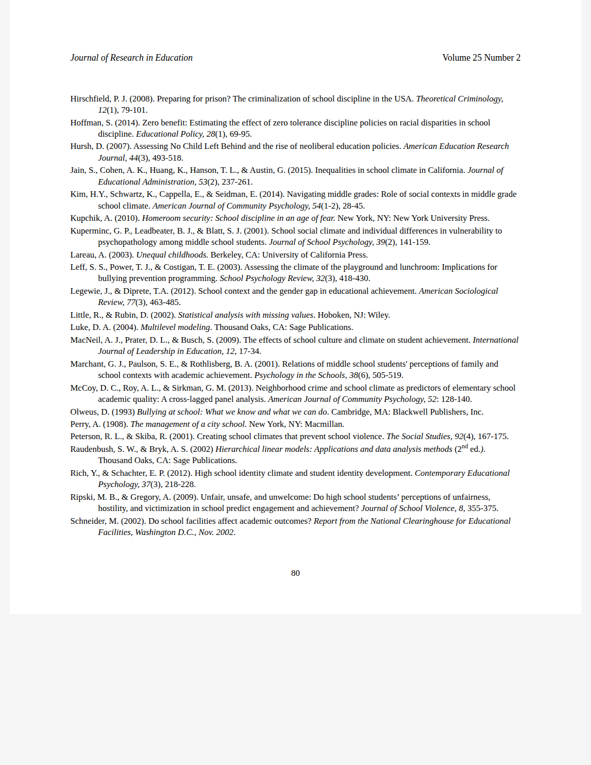Journal of Research in Education Volume 25 Number 2
Hirschfield, P. J. (2008). Preparing for prison? The criminalization of school discipline in the USA. Theoretical Criminology, 12(1), 79-101.
Hoffman, S. (2014). Zero benefit: Estimating the effect of zero tolerance discipline policies on racial disparities in school discipline. Educational Policy, 28(1), 69-95.
Hursh, D. (2007). Assessing No Child Left Behind and the rise of neoliberal education policies. American Education Research Journal, 44(3), 493-518.
Jain, S., Cohen, A. K., Huang, K., Hanson, T. L., & Austin, G. (2015). Inequalities in school climate in California. Journal of Educational Administration, 53(2), 237-261.
Kim, H.Y., Schwartz, K., Cappella, E., & Seidman, E. (2014). Navigating middle grades: Role of social contexts in middle grade school climate. American Journal of Community Psychology, 54(1-2), 28-45.
Kupchik, A. (2010). Homeroom security: School discipline in an age of fear. New York, NY: New York University Press.
Kuperminc, G. P., Leadbeater, B. J., & Blatt, S. J. (2001). School social climate and individual differences in vulnerability to psychopathology among middle school students. Journal of School Psychology, 39(2), 141-159.
Lareau, A. (2003). Unequal childhoods. Berkeley, CA: University of California Press.
Leff, S. S., Power, T. J., & Costigan, T. E. (2003). Assessing the climate of the playground and lunchroom: Implications for bullying prevention programming. School Psychology Review, 32(3), 418-430.
Legewie, J., & Diprete, T.A. (2012). School context and the gender gap in educational achievement. American Sociological Review, 77(3), 463-485.
Little, R., & Rubin, D. (2002). Statistical analysis with missing values. Hoboken, NJ: Wiley.
Luke, D. A. (2004). Multilevel modeling. Thousand Oaks, CA: Sage Publications.
MacNeil, A. J., Prater, D. L., & Busch, S. (2009). The effects of school culture and climate on student achievement. International Journal of Leadership in Education, 12, 17-34.
Marchant, G. J., Paulson, S. E., & Rothlisberg, B. A. (2001). Relations of middle school students' perceptions of family and school contexts with academic achievement. Psychology in the Schools, 38(6), 505-519.
McCoy, D. C., Roy, A. L., & Sirkman, G. M. (2013). Neighborhood crime and school climate as predictors of elementary school academic quality: A cross-lagged panel analysis. American Journal of Community Psychology, 52: 128-140.
Olweus, D. (1993) Bullying at school: What we know and what we can do. Cambridge, MA: Blackwell Publishers, Inc.
Perry, A. (1908). The management of a city school. New York, NY: Macmillan.
Peterson, R. L., & Skiba, R. (2001). Creating school climates that prevent school violence. The Social Studies, 92(4), 167-175.
Raudenbush, S. W., & Bryk, A. S. (2002) Hierarchical linear models: Applications and data analysis methods (2nd ed.). Thousand Oaks, CA: Sage Publications.
Rich, Y., & Schachter, E. P. (2012). High school identity climate and student identity development. Contemporary Educational Psychology, 37(3), 218-228.
Ripski, M. B., & Gregory, A. (2009). Unfair, unsafe, and unwelcome: Do high school students’ perceptions of unfairness, hostility, and victimization in school predict engagement and achievement? Journal of School Violence, 8, 355-375.
Schneider, M. (2002). Do school facilities affect academic outcomes? Report from the National Clearinghouse for Educational Facilities, Washington D.C., Nov. 2002.
80